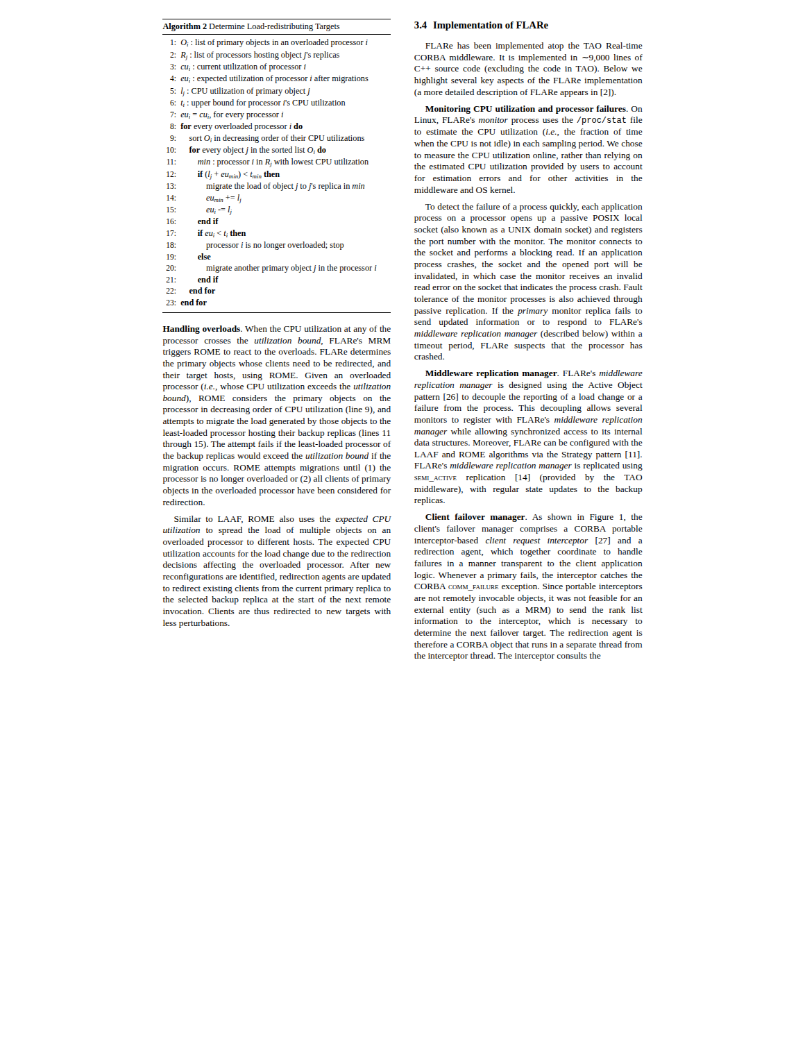Algorithm 2 Determine Load-redistributing Targets
Oi : list of primary objects in an overloaded processor i
Rj : list of processors hosting object j's replicas
cui : current utilization of processor i
eui : expected utilization of processor i after migrations
lj : CPU utilization of primary object j
ti : upper bound for processor i's CPU utilization
eui = cui, for every processor i
for every overloaded processor i do
sort Oi in decreasing order of their CPU utilizations
for every object j in the sorted list Oi do
min : processor i in Rj with lowest CPU utilization
if (lj + eumin) < tmin then
migrate the load of object j to j's replica in min
eumin += lj
eui -= lj
end if
if eui < ti then
processor i is no longer overloaded; stop
else
migrate another primary object j in the processor i
end if
end for
end for
Handling overloads. When the CPU utilization at any of the processor crosses the utilization bound, FLARe's MRM triggers ROME to react to the overloads. FLARe determines the primary objects whose clients need to be redirected, and their target hosts, using ROME. Given an overloaded processor (i.e., whose CPU utilization exceeds the utilization bound), ROME considers the primary objects on the processor in decreasing order of CPU utilization (line 9), and attempts to migrate the load generated by those objects to the least-loaded processor hosting their backup replicas (lines 11 through 15). The attempt fails if the least-loaded processor of the backup replicas would exceed the utilization bound if the migration occurs. ROME attempts migrations until (1) the processor is no longer overloaded or (2) all clients of primary objects in the overloaded processor have been considered for redirection.
Similar to LAAF, ROME also uses the expected CPU utilization to spread the load of multiple objects on an overloaded processor to different hosts. The expected CPU utilization accounts for the load change due to the redirection decisions affecting the overloaded processor. After new reconfigurations are identified, redirection agents are updated to redirect existing clients from the current primary replica to the selected backup replica at the start of the next remote invocation. Clients are thus redirected to new targets with less perturbations.
3.4 Implementation of FLARe
FLARe has been implemented atop the TAO Real-time CORBA middleware. It is implemented in ∼9,000 lines of C++ source code (excluding the code in TAO). Below we highlight several key aspects of the FLARe implementation (a more detailed description of FLARe appears in [2]).
Monitoring CPU utilization and processor failures. On Linux, FLARe's monitor process uses the /proc/stat file to estimate the CPU utilization (i.e., the fraction of time when the CPU is not idle) in each sampling period. We chose to measure the CPU utilization online, rather than relying on the estimated CPU utilization provided by users to account for estimation errors and for other activities in the middleware and OS kernel.
To detect the failure of a process quickly, each application process on a processor opens up a passive POSIX local socket (also known as a UNIX domain socket) and registers the port number with the monitor. The monitor connects to the socket and performs a blocking read. If an application process crashes, the socket and the opened port will be invalidated, in which case the monitor receives an invalid read error on the socket that indicates the process crash. Fault tolerance of the monitor processes is also achieved through passive replication. If the primary monitor replica fails to send updated information or to respond to FLARe's middleware replication manager (described below) within a timeout period, FLARe suspects that the processor has crashed.
Middleware replication manager. FLARe's middleware replication manager is designed using the Active Object pattern [26] to decouple the reporting of a load change or a failure from the process. This decoupling allows several monitors to register with FLARe's middleware replication manager while allowing synchronized access to its internal data structures. Moreover, FLARe can be configured with the LAAF and ROME algorithms via the Strategy pattern [11]. FLARe's middleware replication manager is replicated using semi_active replication [14] (provided by the TAO middleware), with regular state updates to the backup replicas.
Client failover manager. As shown in Figure 1, the client's failover manager comprises a CORBA portable interceptor-based client request interceptor [27] and a redirection agent, which together coordinate to handle failures in a manner transparent to the client application logic. Whenever a primary fails, the interceptor catches the CORBA comm_failure exception. Since portable interceptors are not remotely invocable objects, it was not feasible for an external entity (such as a MRM) to send the rank list information to the interceptor, which is necessary to determine the next failover target. The redirection agent is therefore a CORBA object that runs in a separate thread from the interceptor thread. The interceptor consults the